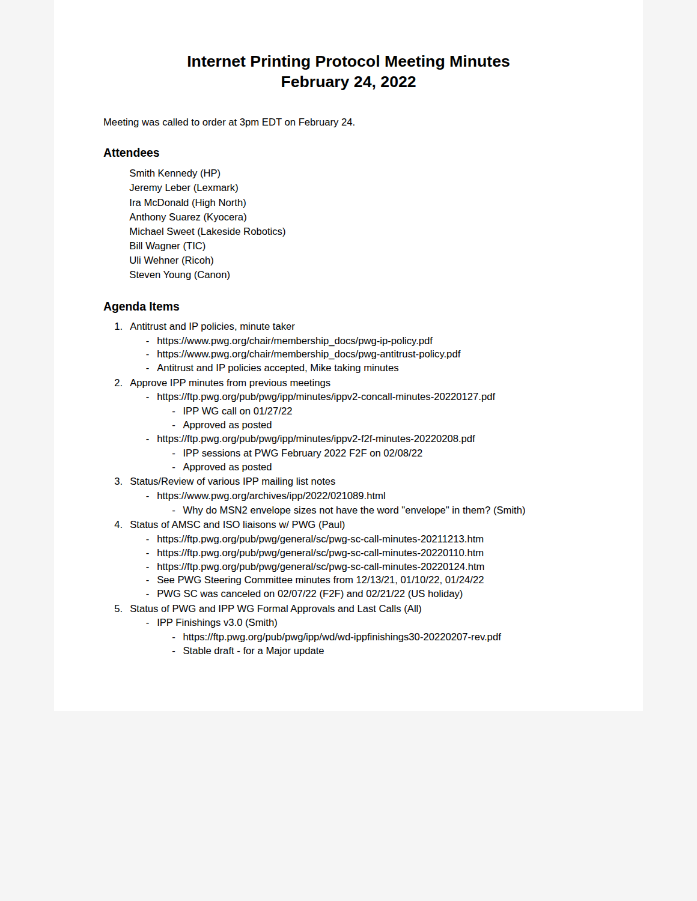Internet Printing Protocol Meeting Minutes
February 24, 2022
Meeting was called to order at 3pm EDT on February 24.
Attendees
Smith Kennedy (HP)
Jeremy Leber (Lexmark)
Ira McDonald (High North)
Anthony Suarez (Kyocera)
Michael Sweet (Lakeside Robotics)
Bill Wagner (TIC)
Uli Wehner (Ricoh)
Steven Young (Canon)
Agenda Items
Antitrust and IP policies, minute taker
https://www.pwg.org/chair/membership_docs/pwg-ip-policy.pdf
https://www.pwg.org/chair/membership_docs/pwg-antitrust-policy.pdf
Antitrust and IP policies accepted, Mike taking minutes
Approve IPP minutes from previous meetings
https://ftp.pwg.org/pub/pwg/ipp/minutes/ippv2-concall-minutes-20220127.pdf
IPP WG call on 01/27/22
Approved as posted
https://ftp.pwg.org/pub/pwg/ipp/minutes/ippv2-f2f-minutes-20220208.pdf
IPP sessions at PWG February 2022 F2F on 02/08/22
Approved as posted
Status/Review of various IPP mailing list notes
https://www.pwg.org/archives/ipp/2022/021089.html
Why do MSN2 envelope sizes not have the word "envelope" in them? (Smith)
Status of AMSC and ISO liaisons w/ PWG (Paul)
https://ftp.pwg.org/pub/pwg/general/sc/pwg-sc-call-minutes-20211213.htm
https://ftp.pwg.org/pub/pwg/general/sc/pwg-sc-call-minutes-20220110.htm
https://ftp.pwg.org/pub/pwg/general/sc/pwg-sc-call-minutes-20220124.htm
See PWG Steering Committee minutes from 12/13/21, 01/10/22, 01/24/22
PWG SC was canceled on 02/07/22 (F2F) and 02/21/22 (US holiday)
Status of PWG and IPP WG Formal Approvals and Last Calls (All)
IPP Finishings v3.0 (Smith)
https://ftp.pwg.org/pub/pwg/ipp/wd/wd-ippfinishings30-20220207-rev.pdf
Stable draft - for a Major update